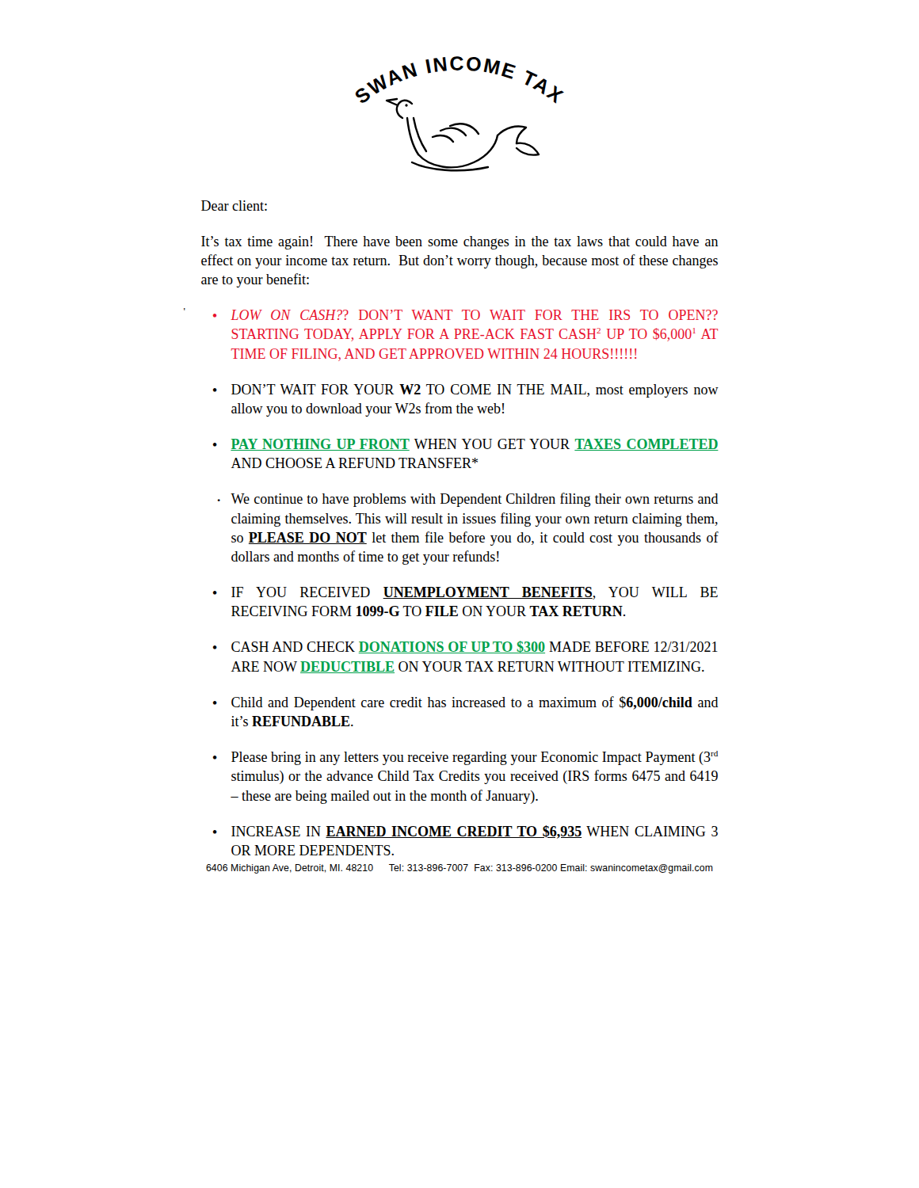SWAN INCOME TAX
Dear client:
It’s tax time again! There have been some changes in the tax laws that could have an effect on your income tax return. But don’t worry though, because most of these changes are to your benefit:
'
LOW ON CASH?? DON’T WANT TO WAIT FOR THE IRS TO OPEN?? STARTING TODAY, APPLY FOR A PRE-ACK FAST CASH2 UP TO $6,0001 AT TIME OF FILING, AND GET APPROVED WITHIN 24 HOURS!!!!!!
DON’T WAIT FOR YOUR W2 TO COME IN THE MAIL, most employers now allow you to download your W2s from the web!
PAY NOTHING UP FRONT WHEN YOU GET YOUR TAXES COMPLETED AND CHOOSE A REFUND TRANSFER*
We continue to have problems with Dependent Children filing their own returns and claiming themselves. This will result in issues filing your own return claiming them, so PLEASE DO NOT let them file before you do, it could cost you thousands of dollars and months of time to get your refunds!
IF YOU RECEIVED UNEMPLOYMENT BENEFITS, YOU WILL BE RECEIVING FORM 1099-G TO FILE ON YOUR TAX RETURN.
CASH AND CHECK DONATIONS OF UP TO $300 MADE BEFORE 12/31/2021 ARE NOW DEDUCTIBLE ON YOUR TAX RETURN WITHOUT ITEMIZING.
Child and Dependent care credit has increased to a maximum of $6,000/child and it’s REFUNDABLE.
Please bring in any letters you receive regarding your Economic Impact Payment (3rd stimulus) or the advance Child Tax Credits you received (IRS forms 6475 and 6419 – these are being mailed out in the month of January).
INCREASE IN EARNED INCOME CREDIT TO $6,935 WHEN CLAIMING 3 OR MORE DEPENDENTS.
6406 Michigan Ave, Detroit, MI. 48210 Tel: 313-896-7007 Fax: 313-896-0200 Email: swanincometax@gmail.com